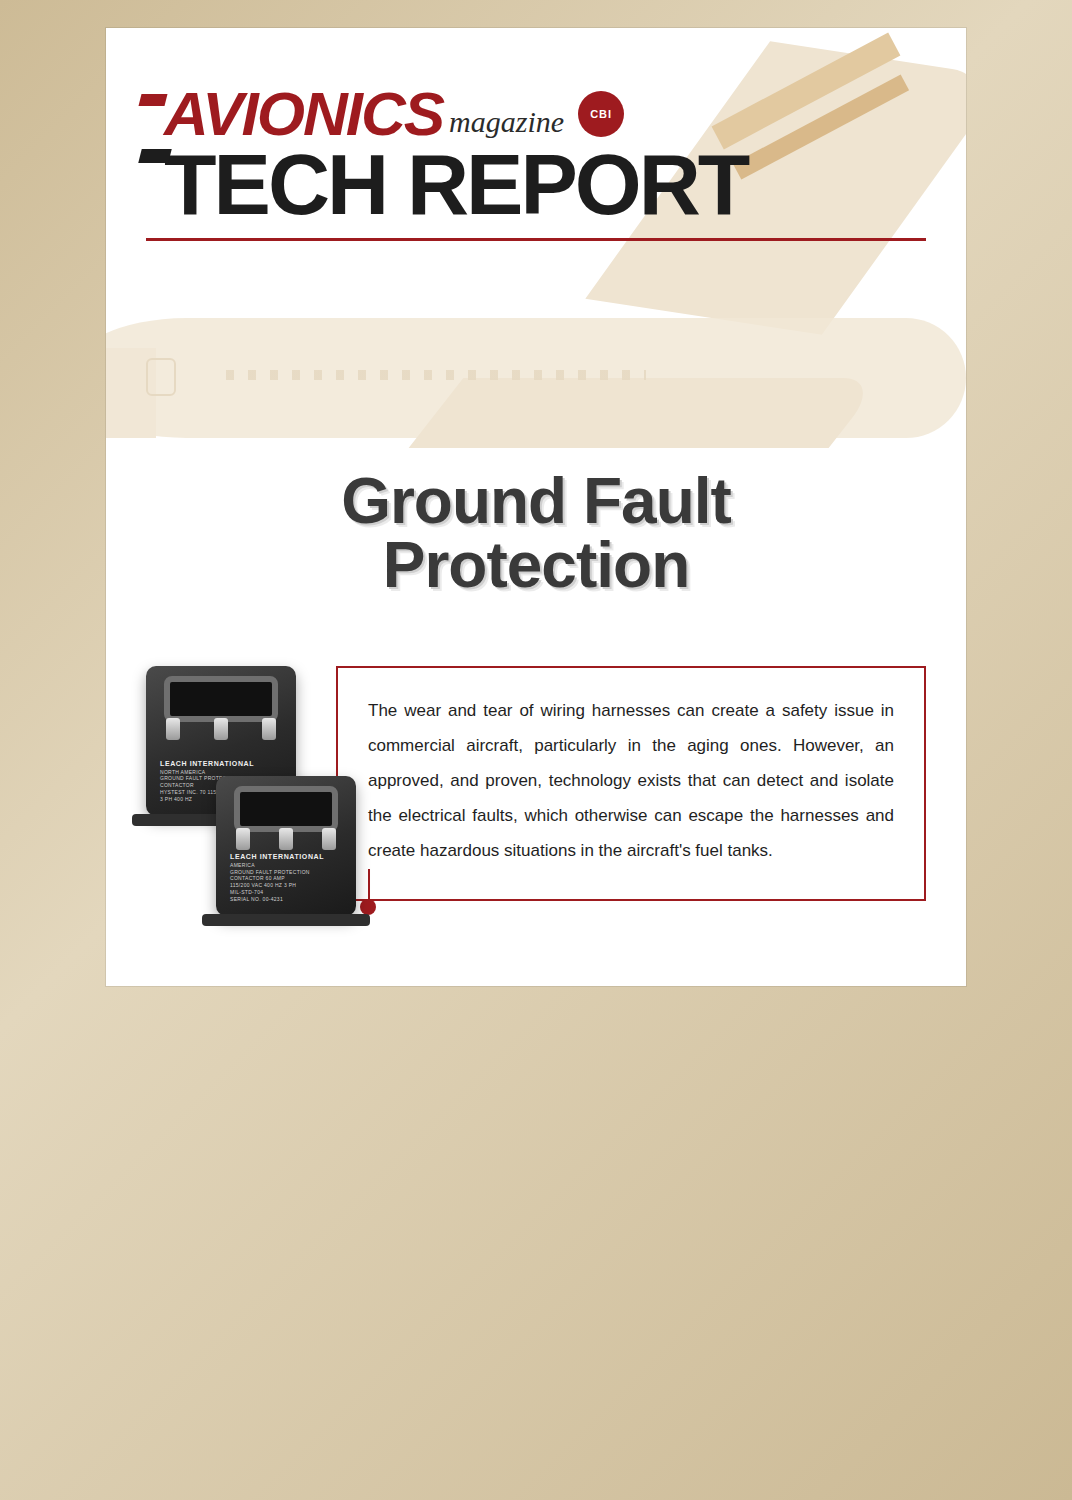AVIONICS magazine CBI
TECH REPORT
Ground FaultProtection
LEACH INTERNATIONAL NORTH AMERICA
GROUND FAULT PROTECTION
CONTACTOR
HYSTEST INC. 70 115V
3 PH 400 HZ
LEACH INTERNATIONAL AMERICA
GROUND FAULT PROTECTION
CONTACTOR 60 AMP
115/200 VAC 400 HZ 3 PH
MIL-STD-704
SERIAL NO. 00-4231
The wear and tear of wiring harnesses can create a safety issue in commercial aircraft, particularly in the aging ones. However, an approved, and proven, technology exists that can detect and isolate the electrical faults, which otherwise can escape the harnesses and create hazardous situations in the aircraft's fuel tanks.